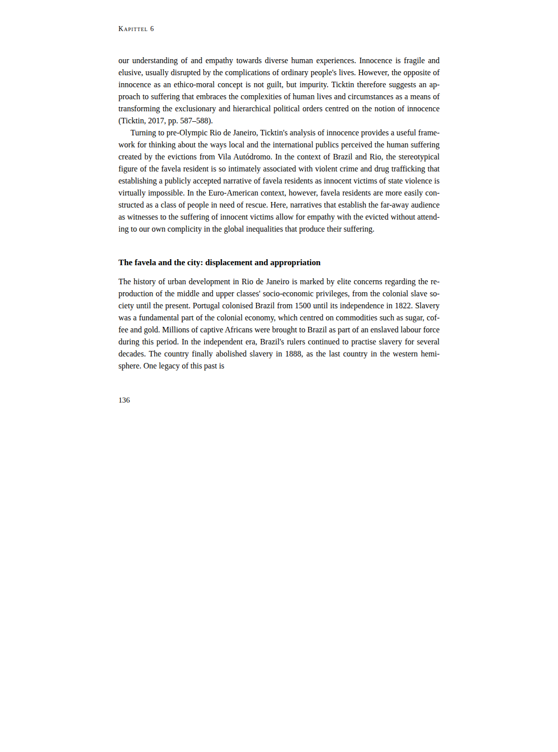Kapittel 6
our understanding of and empathy towards diverse human experiences. Innocence is fragile and elusive, usually disrupted by the complications of ordinary people's lives. However, the opposite of innocence as an ethico-moral concept is not guilt, but impurity. Ticktin therefore suggests an approach to suffering that embraces the complexities of human lives and circumstances as a means of transforming the exclusionary and hierarchical political orders centred on the notion of innocence (Ticktin, 2017, pp. 587–588).
Turning to pre-Olympic Rio de Janeiro, Ticktin's analysis of innocence provides a useful framework for thinking about the ways local and the international publics perceived the human suffering created by the evictions from Vila Autódromo. In the context of Brazil and Rio, the stereotypical figure of the favela resident is so intimately associated with violent crime and drug trafficking that establishing a publicly accepted narrative of favela residents as innocent victims of state violence is virtually impossible. In the Euro-American context, however, favela residents are more easily constructed as a class of people in need of rescue. Here, narratives that establish the far-away audience as witnesses to the suffering of innocent victims allow for empathy with the evicted without attending to our own complicity in the global inequalities that produce their suffering.
The favela and the city: displacement and appropriation
The history of urban development in Rio de Janeiro is marked by elite concerns regarding the reproduction of the middle and upper classes' socio-economic privileges, from the colonial slave society until the present. Portugal colonised Brazil from 1500 until its independence in 1822. Slavery was a fundamental part of the colonial economy, which centred on commodities such as sugar, coffee and gold. Millions of captive Africans were brought to Brazil as part of an enslaved labour force during this period. In the independent era, Brazil's rulers continued to practise slavery for several decades. The country finally abolished slavery in 1888, as the last country in the western hemisphere. One legacy of this past is
136